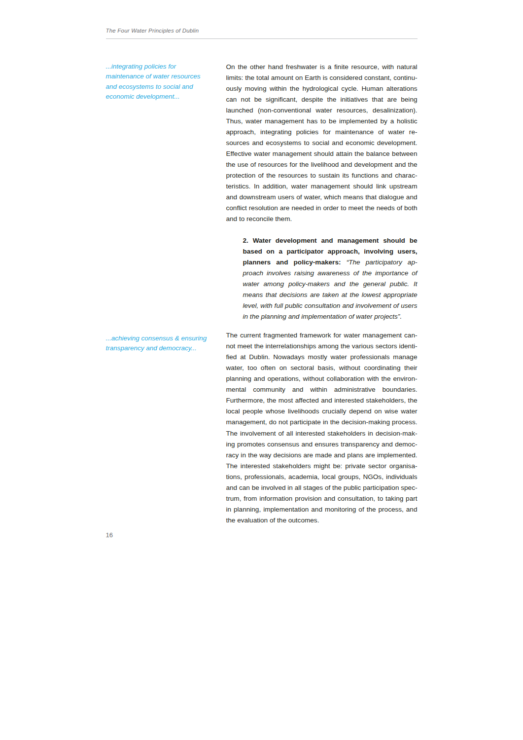The Four Water Principles of Dublin
...integrating policies for maintenance of water resources and ecosystems to social and economic development...
...achieving consensus & ensuring transparency and democracy...
On the other hand freshwater is a finite resource, with natural limits: the total amount on Earth is considered constant, continuously moving within the hydrological cycle. Human alterations can not be significant, despite the initiatives that are being launched (non-conventional water resources, desalinization). Thus, water management has to be implemented by a holistic approach, integrating policies for maintenance of water resources and ecosystems to social and economic development. Effective water management should attain the balance between the use of resources for the livelihood and development and the protection of the resources to sustain its functions and characteristics. In addition, water management should link upstream and downstream users of water, which means that dialogue and conflict resolution are needed in order to meet the needs of both and to reconcile them.
2. Water development and management should be based on a participator approach, involving users, planners and policy-makers: “The participatory approach involves raising awareness of the importance of water among policy-makers and the general public. It means that decisions are taken at the lowest appropriate level, with full public consultation and involvement of users in the planning and implementation of water projects”.
The current fragmented framework for water management cannot meet the interrelationships among the various sectors identified at Dublin. Nowadays mostly water professionals manage water, too often on sectoral basis, without coordinating their planning and operations, without collaboration with the environmental community and within administrative boundaries. Furthermore, the most affected and interested stakeholders, the local people whose livelihoods crucially depend on wise water management, do not participate in the decision-making process. The involvement of all interested stakeholders in decision-making promotes consensus and ensures transparency and democracy in the way decisions are made and plans are implemented. The interested stakeholders might be: private sector organisations, professionals, academia, local groups, NGOs, individuals and can be involved in all stages of the public participation spectrum, from information provision and consultation, to taking part in planning, implementation and monitoring of the process, and the evaluation of the outcomes.
16